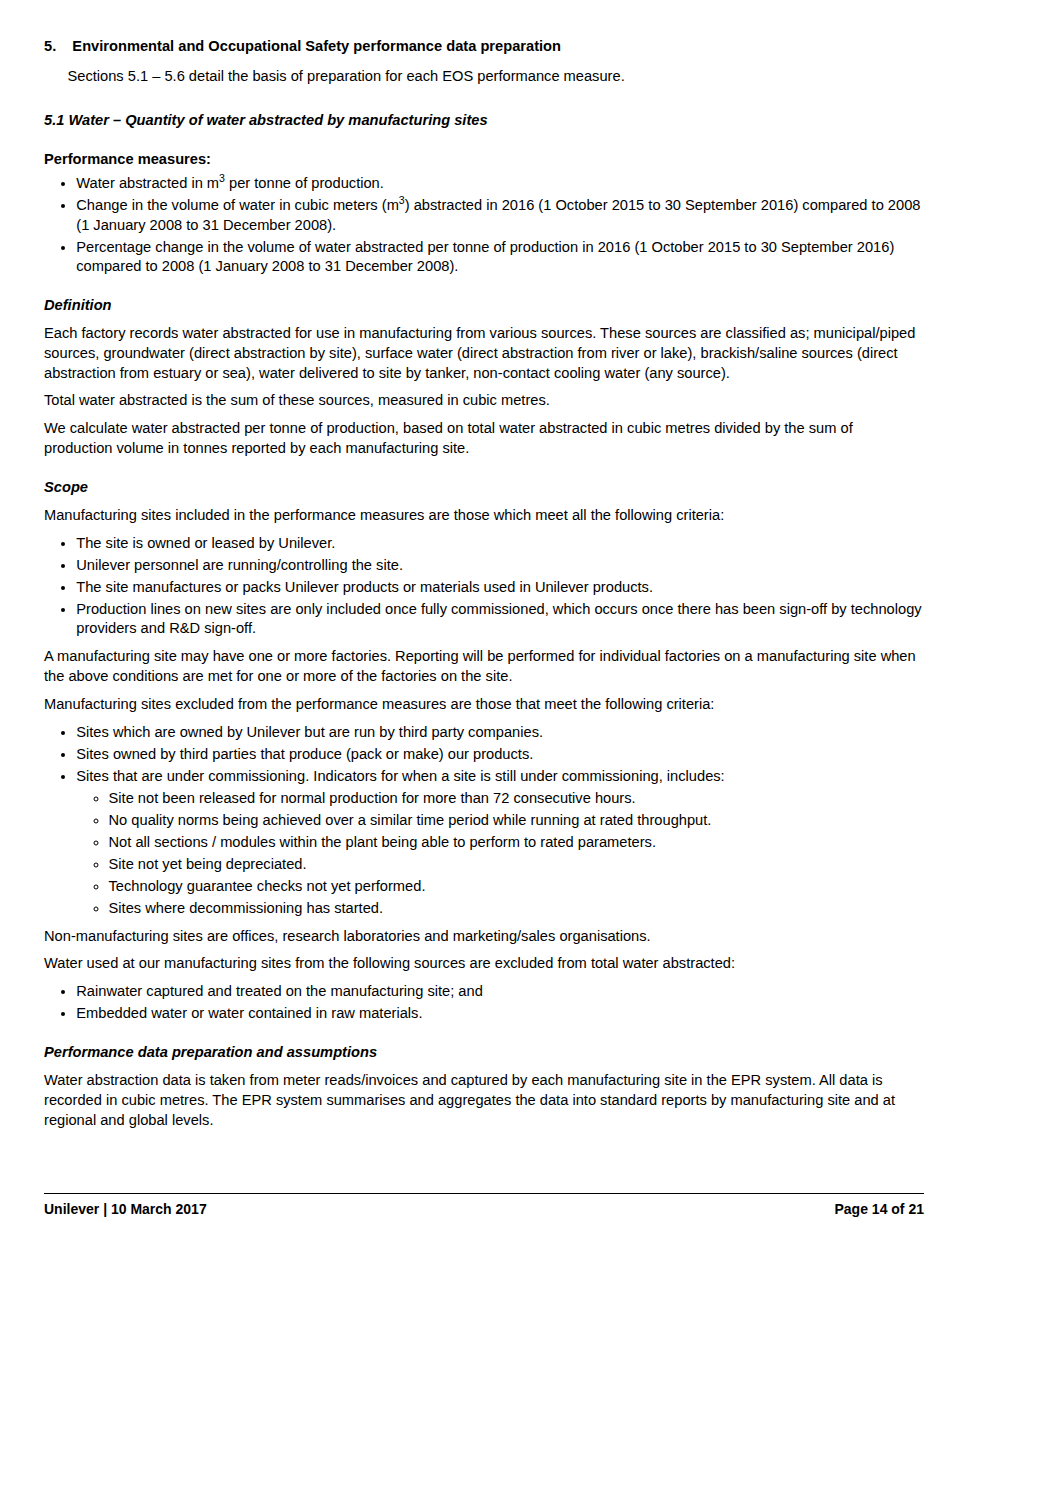5.
Environmental and Occupational Safety performance data preparation
Sections 5.1 – 5.6 detail the basis of preparation for each EOS performance measure.
5.1 Water – Quantity of water abstracted by manufacturing sites
Performance measures:
Water abstracted in m3 per tonne of production.
Change in the volume of water in cubic meters (m3) abstracted in 2016 (1 October 2015 to 30 September 2016) compared to 2008 (1 January 2008 to 31 December 2008).
Percentage change in the volume of water abstracted per tonne of production in 2016 (1 October 2015 to 30 September 2016) compared to 2008 (1 January 2008 to 31 December 2008).
Definition
Each factory records water abstracted for use in manufacturing from various sources. These sources are classified as; municipal/piped sources, groundwater (direct abstraction by site), surface water (direct abstraction from river or lake), brackish/saline sources (direct abstraction from estuary or sea), water delivered to site by tanker, non-contact cooling water (any source).
Total water abstracted is the sum of these sources, measured in cubic metres.
We calculate water abstracted per tonne of production, based on total water abstracted in cubic metres divided by the sum of production volume in tonnes reported by each manufacturing site.
Scope
Manufacturing sites included in the performance measures are those which meet all the following criteria:
The site is owned or leased by Unilever.
Unilever personnel are running/controlling the site.
The site manufactures or packs Unilever products or materials used in Unilever products.
Production lines on new sites are only included once fully commissioned, which occurs once there has been sign-off by technology providers and R&D sign-off.
A manufacturing site may have one or more factories. Reporting will be performed for individual factories on a manufacturing site when the above conditions are met for one or more of the factories on the site.
Manufacturing sites excluded from the performance measures are those that meet the following criteria:
Sites which are owned by Unilever but are run by third party companies.
Sites owned by third parties that produce (pack or make) our products.
Sites that are under commissioning. Indicators for when a site is still under commissioning, includes:
Site not been released for normal production for more than 72 consecutive hours.
No quality norms being achieved over a similar time period while running at rated throughput.
Not all sections / modules within the plant being able to perform to rated parameters.
Site not yet being depreciated.
Technology guarantee checks not yet performed.
Sites where decommissioning has started.
Non-manufacturing sites are offices, research laboratories and marketing/sales organisations.
Water used at our manufacturing sites from the following sources are excluded from total water abstracted:
Rainwater captured and treated on the manufacturing site; and
Embedded water or water contained in raw materials.
Performance data preparation and assumptions
Water abstraction data is taken from meter reads/invoices and captured by each manufacturing site in the EPR system. All data is recorded in cubic metres. The EPR system summarises and aggregates the data into standard reports by manufacturing site and at regional and global levels.
Unilever | 10 March 2017 Page 14 of 21